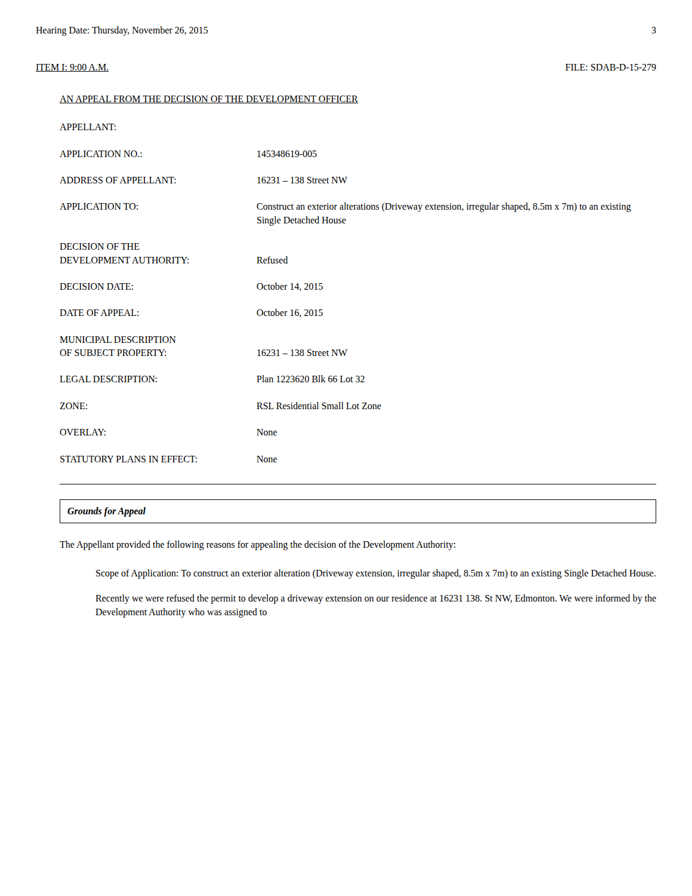Hearing Date: Thursday, November 26, 2015
3
ITEM I: 9:00 A.M.
FILE: SDAB-D-15-279
AN APPEAL FROM THE DECISION OF THE DEVELOPMENT OFFICER
APPELLANT:
APPLICATION NO.:
145348619-005
ADDRESS OF APPELLANT:
16231 – 138 Street NW
APPLICATION TO:
Construct an exterior alterations (Driveway extension, irregular shaped, 8.5m x 7m) to an existing Single Detached House
DECISION OF THE
DEVELOPMENT AUTHORITY:
Refused
DECISION DATE:
October 14, 2015
DATE OF APPEAL:
October 16, 2015
MUNICIPAL DESCRIPTION
OF SUBJECT PROPERTY:
16231 – 138 Street NW
LEGAL DESCRIPTION:
Plan 1223620 Blk 66 Lot 32
ZONE:
RSL Residential Small Lot Zone
OVERLAY:
None
STATUTORY PLANS IN EFFECT:
None
Grounds for Appeal
The Appellant provided the following reasons for appealing the decision of the Development Authority:
Scope of Application: To construct an exterior alteration (Driveway extension, irregular shaped, 8.5m x 7m) to an existing Single Detached House.
Recently we were refused the permit to develop a driveway extension on our residence at 16231 138. St NW, Edmonton. We were informed by the Development Authority who was assigned to